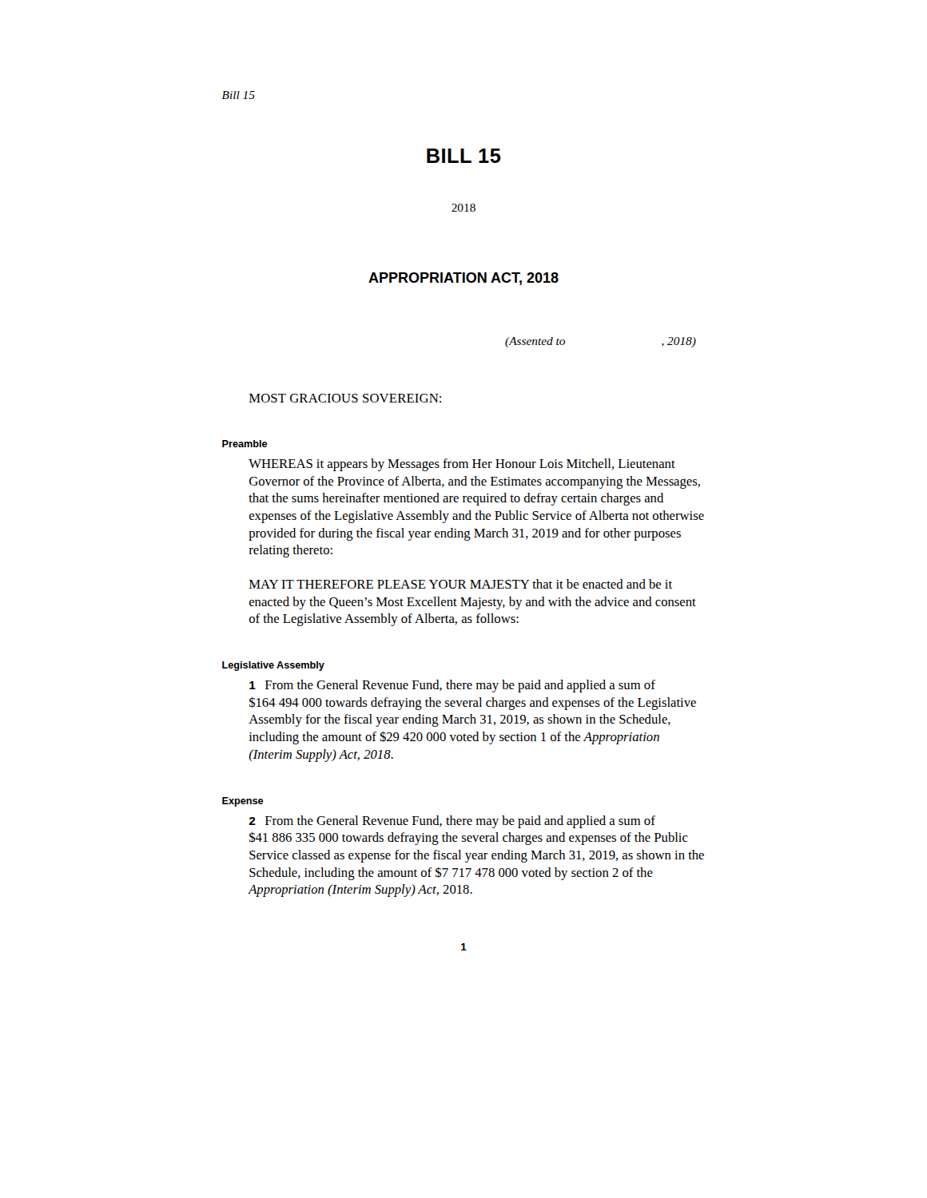Bill 15
BILL 15
2018
APPROPRIATION ACT, 2018
(Assented to , 2018)
MOST GRACIOUS SOVEREIGN:
Preamble
WHEREAS it appears by Messages from Her Honour Lois Mitchell, Lieutenant Governor of the Province of Alberta, and the Estimates accompanying the Messages, that the sums hereinafter mentioned are required to defray certain charges and expenses of the Legislative Assembly and the Public Service of Alberta not otherwise provided for during the fiscal year ending March 31, 2019 and for other purposes relating thereto:
MAY IT THEREFORE PLEASE YOUR MAJESTY that it be enacted and be it enacted by the Queen’s Most Excellent Majesty, by and with the advice and consent of the Legislative Assembly of Alberta, as follows:
Legislative Assembly
1 From the General Revenue Fund, there may be paid and applied a sum of $164 494 000 towards defraying the several charges and expenses of the Legislative Assembly for the fiscal year ending March 31, 2019, as shown in the Schedule, including the amount of $29 420 000 voted by section 1 of the Appropriation (Interim Supply) Act, 2018.
Expense
2 From the General Revenue Fund, there may be paid and applied a sum of $41 886 335 000 towards defraying the several charges and expenses of the Public Service classed as expense for the fiscal year ending March 31, 2019, as shown in the Schedule, including the amount of $7 717 478 000 voted by section 2 of the Appropriation (Interim Supply) Act, 2018.
1